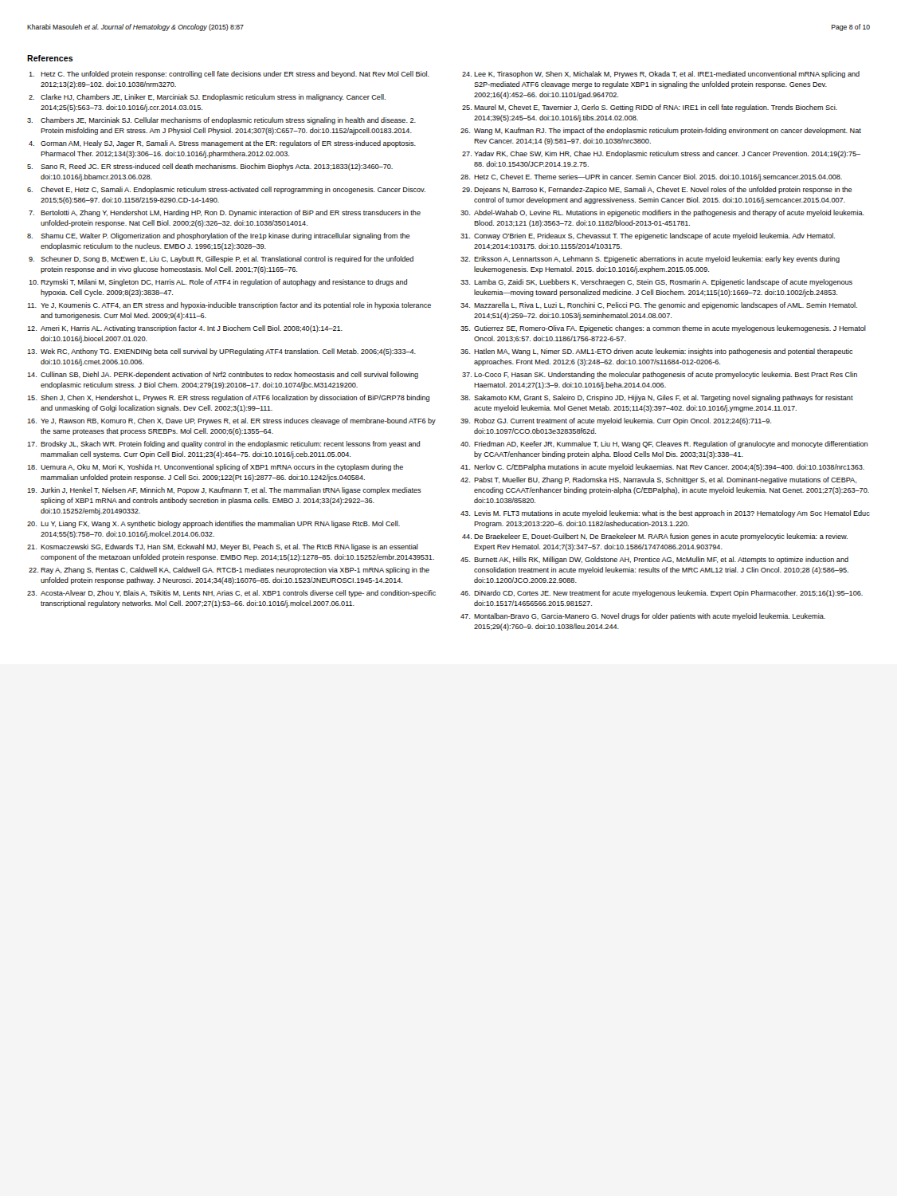Kharabi Masouleh et al. Journal of Hematology & Oncology (2015) 8:87
Page 8 of 10
References
Hetz C. The unfolded protein response: controlling cell fate decisions under ER stress and beyond. Nat Rev Mol Cell Biol. 2012;13(2):89–102. doi:10.1038/nrm3270.
Clarke HJ, Chambers JE, Liniker E, Marciniak SJ. Endoplasmic reticulum stress in malignancy. Cancer Cell. 2014;25(5):563–73. doi:10.1016/j.ccr.2014.03.015.
Chambers JE, Marciniak SJ. Cellular mechanisms of endoplasmic reticulum stress signaling in health and disease. 2. Protein misfolding and ER stress. Am J Physiol Cell Physiol. 2014;307(8):C657–70. doi:10.1152/ajpcell.00183.2014.
Gorman AM, Healy SJ, Jager R, Samali A. Stress management at the ER: regulators of ER stress-induced apoptosis. Pharmacol Ther. 2012;134(3):306–16. doi:10.1016/j.pharmthera.2012.02.003.
Sano R, Reed JC. ER stress-induced cell death mechanisms. Biochim Biophys Acta. 2013;1833(12):3460–70. doi:10.1016/j.bbamcr.2013.06.028.
Chevet E, Hetz C, Samali A. Endoplasmic reticulum stress-activated cell reprogramming in oncogenesis. Cancer Discov. 2015;5(6):586–97. doi:10.1158/2159-8290.CD-14-1490.
Bertolotti A, Zhang Y, Hendershot LM, Harding HP, Ron D. Dynamic interaction of BiP and ER stress transducers in the unfolded-protein response. Nat Cell Biol. 2000;2(6):326–32. doi:10.1038/35014014.
Shamu CE, Walter P. Oligomerization and phosphorylation of the Ire1p kinase during intracellular signaling from the endoplasmic reticulum to the nucleus. EMBO J. 1996;15(12):3028–39.
Scheuner D, Song B, McEwen E, Liu C, Laybutt R, Gillespie P, et al. Translational control is required for the unfolded protein response and in vivo glucose homeostasis. Mol Cell. 2001;7(6):1165–76.
Rzymski T, Milani M, Singleton DC, Harris AL. Role of ATF4 in regulation of autophagy and resistance to drugs and hypoxia. Cell Cycle. 2009;8(23):3838–47.
Ye J, Koumenis C. ATF4, an ER stress and hypoxia-inducible transcription factor and its potential role in hypoxia tolerance and tumorigenesis. Curr Mol Med. 2009;9(4):411–6.
Ameri K, Harris AL. Activating transcription factor 4. Int J Biochem Cell Biol. 2008;40(1):14–21. doi:10.1016/j.biocel.2007.01.020.
Wek RC, Anthony TG. EXtENDINg beta cell survival by UPRegulating ATF4 translation. Cell Metab. 2006;4(5):333–4. doi:10.1016/j.cmet.2006.10.006.
Cullinan SB, Diehl JA. PERK-dependent activation of Nrf2 contributes to redox homeostasis and cell survival following endoplasmic reticulum stress. J Biol Chem. 2004;279(19):20108–17. doi:10.1074/jbc.M314219200.
Shen J, Chen X, Hendershot L, Prywes R. ER stress regulation of ATF6 localization by dissociation of BiP/GRP78 binding and unmasking of Golgi localization signals. Dev Cell. 2002;3(1):99–111.
Ye J, Rawson RB, Komuro R, Chen X, Dave UP, Prywes R, et al. ER stress induces cleavage of membrane-bound ATF6 by the same proteases that process SREBPs. Mol Cell. 2000;6(6):1355–64.
Brodsky JL, Skach WR. Protein folding and quality control in the endoplasmic reticulum: recent lessons from yeast and mammalian cell systems. Curr Opin Cell Biol. 2011;23(4):464–75. doi:10.1016/j.ceb.2011.05.004.
Uemura A, Oku M, Mori K, Yoshida H. Unconventional splicing of XBP1 mRNA occurs in the cytoplasm during the mammalian unfolded protein response. J Cell Sci. 2009;122(Pt 16):2877–86. doi:10.1242/jcs.040584.
Jurkin J, Henkel T, Nielsen AF, Minnich M, Popow J, Kaufmann T, et al. The mammalian tRNA ligase complex mediates splicing of XBP1 mRNA and controls antibody secretion in plasma cells. EMBO J. 2014;33(24):2922–36. doi:10.15252/embj.201490332.
Lu Y, Liang FX, Wang X. A synthetic biology approach identifies the mammalian UPR RNA ligase RtcB. Mol Cell. 2014;55(5):758–70. doi:10.1016/j.molcel.2014.06.032.
Kosmaczewski SG, Edwards TJ, Han SM, Eckwahl MJ, Meyer BI, Peach S, et al. The RtcB RNA ligase is an essential component of the metazoan unfolded protein response. EMBO Rep. 2014;15(12):1278–85. doi:10.15252/embr.201439531.
Ray A, Zhang S, Rentas C, Caldwell KA, Caldwell GA. RTCB-1 mediates neuroprotection via XBP-1 mRNA splicing in the unfolded protein response pathway. J Neurosci. 2014;34(48):16076–85. doi:10.1523/JNEUROSCI.1945-14.2014.
Acosta-Alvear D, Zhou Y, Blais A, Tsikitis M, Lents NH, Arias C, et al. XBP1 controls diverse cell type- and condition-specific transcriptional regulatory networks. Mol Cell. 2007;27(1):53–66. doi:10.1016/j.molcel.2007.06.011.
Lee K, Tirasophon W, Shen X, Michalak M, Prywes R, Okada T, et al. IRE1-mediated unconventional mRNA splicing and S2P-mediated ATF6 cleavage merge to regulate XBP1 in signaling the unfolded protein response. Genes Dev. 2002;16(4):452–66. doi:10.1101/gad.964702.
Maurel M, Chevet E, Tavernier J, Gerlo S. Getting RIDD of RNA: IRE1 in cell fate regulation. Trends Biochem Sci. 2014;39(5):245–54. doi:10.1016/j.tibs.2014.02.008.
Wang M, Kaufman RJ. The impact of the endoplasmic reticulum protein-folding environment on cancer development. Nat Rev Cancer. 2014;14 (9):581–97. doi:10.1038/nrc3800.
Yadav RK, Chae SW, Kim HR, Chae HJ. Endoplasmic reticulum stress and cancer. J Cancer Prevention. 2014;19(2):75–88. doi:10.15430/JCP.2014.19.2.75.
Hetz C, Chevet E. Theme series—UPR in cancer. Semin Cancer Biol. 2015. doi:10.1016/j.semcancer.2015.04.008.
Dejeans N, Barroso K, Fernandez-Zapico ME, Samali A, Chevet E. Novel roles of the unfolded protein response in the control of tumor development and aggressiveness. Semin Cancer Biol. 2015. doi:10.1016/j.semcancer.2015.04.007.
Abdel-Wahab O, Levine RL. Mutations in epigenetic modifiers in the pathogenesis and therapy of acute myeloid leukemia. Blood. 2013;121 (18):3563–72. doi:10.1182/blood-2013-01-451781.
Conway O'Brien E, Prideaux S, Chevassut T. The epigenetic landscape of acute myeloid leukemia. Adv Hematol. 2014;2014:103175. doi:10.1155/2014/103175.
Eriksson A, Lennartsson A, Lehmann S. Epigenetic aberrations in acute myeloid leukemia: early key events during leukemogenesis. Exp Hematol. 2015. doi:10.1016/j.exphem.2015.05.009.
Lamba G, Zaidi SK, Luebbers K, Verschraegen C, Stein GS, Rosmarin A. Epigenetic landscape of acute myelogenous leukemia—moving toward personalized medicine. J Cell Biochem. 2014;115(10):1669–72. doi:10.1002/jcb.24853.
Mazzarella L, Riva L, Luzi L, Ronchini C, Pelicci PG. The genomic and epigenomic landscapes of AML. Semin Hematol. 2014;51(4):259–72. doi:10.1053/j.seminhematol.2014.08.007.
Gutierrez SE, Romero-Oliva FA. Epigenetic changes: a common theme in acute myelogenous leukemogenesis. J Hematol Oncol. 2013;6:57. doi:10.1186/1756-8722-6-57.
Hatlen MA, Wang L, Nimer SD. AML1-ETO driven acute leukemia: insights into pathogenesis and potential therapeutic approaches. Front Med. 2012;6 (3):248–62. doi:10.1007/s11684-012-0206-6.
Lo-Coco F, Hasan SK. Understanding the molecular pathogenesis of acute promyelocytic leukemia. Best Pract Res Clin Haematol. 2014;27(1):3–9. doi:10.1016/j.beha.2014.04.006.
Sakamoto KM, Grant S, Saleiro D, Crispino JD, Hijiya N, Giles F, et al. Targeting novel signaling pathways for resistant acute myeloid leukemia. Mol Genet Metab. 2015;114(3):397–402. doi:10.1016/j.ymgme.2014.11.017.
Roboz GJ. Current treatment of acute myeloid leukemia. Curr Opin Oncol. 2012;24(6):711–9. doi:10.1097/CCO.0b013e328358f62d.
Friedman AD, Keefer JR, Kummalue T, Liu H, Wang QF, Cleaves R. Regulation of granulocyte and monocyte differentiation by CCAAT/enhancer binding protein alpha. Blood Cells Mol Dis. 2003;31(3):338–41.
Nerlov C. C/EBPalpha mutations in acute myeloid leukaemias. Nat Rev Cancer. 2004;4(5):394–400. doi:10.1038/nrc1363.
Pabst T, Mueller BU, Zhang P, Radomska HS, Narravula S, Schnittger S, et al. Dominant-negative mutations of CEBPA, encoding CCAAT/enhancer binding protein-alpha (C/EBPalpha), in acute myeloid leukemia. Nat Genet. 2001;27(3):263–70. doi:10.1038/85820.
Levis M. FLT3 mutations in acute myeloid leukemia: what is the best approach in 2013? Hematology Am Soc Hematol Educ Program. 2013;2013:220–6. doi:10.1182/asheducation-2013.1.220.
De Braekeleer E, Douet-Guilbert N, De Braekeleer M. RARA fusion genes in acute promyelocytic leukemia: a review. Expert Rev Hematol. 2014;7(3):347–57. doi:10.1586/17474086.2014.903794.
Burnett AK, Hills RK, Milligan DW, Goldstone AH, Prentice AG, McMullin MF, et al. Attempts to optimize induction and consolidation treatment in acute myeloid leukemia: results of the MRC AML12 trial. J Clin Oncol. 2010;28 (4):586–95. doi:10.1200/JCO.2009.22.9088.
DiNardo CD, Cortes JE. New treatment for acute myelogenous leukemia. Expert Opin Pharmacother. 2015;16(1):95–106. doi:10.1517/14656566.2015.981527.
Montalban-Bravo G, Garcia-Manero G. Novel drugs for older patients with acute myeloid leukemia. Leukemia. 2015;29(4):760–9. doi:10.1038/leu.2014.244.